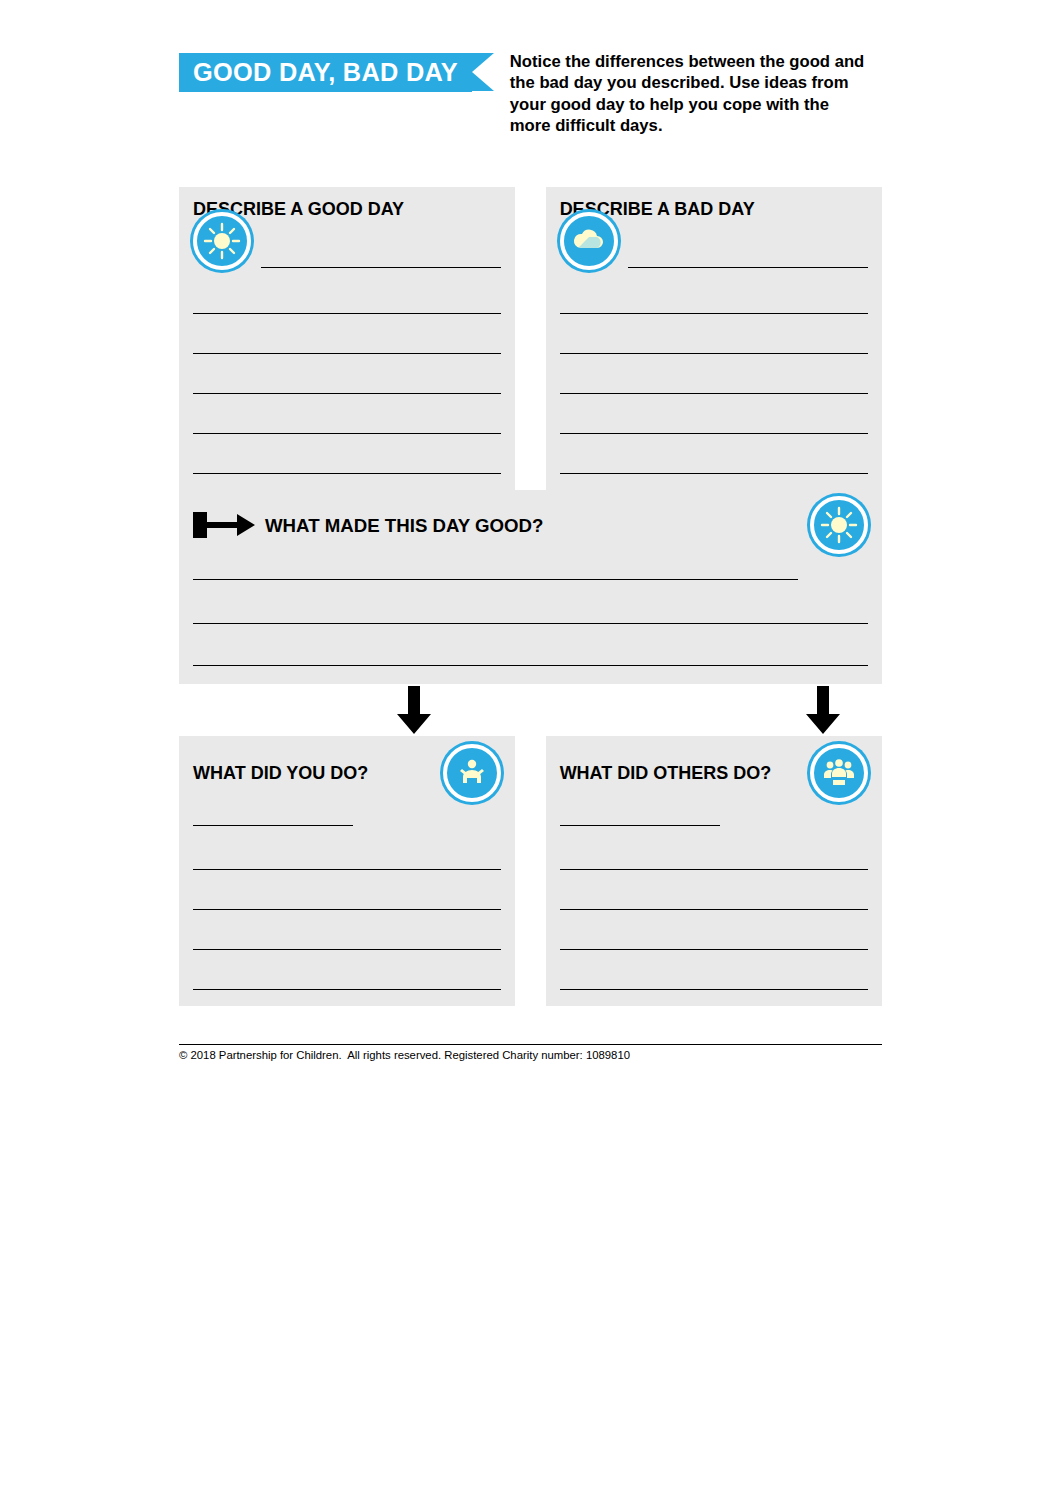GOOD DAY, BAD DAY
Notice the differences between the good and the bad day you described. Use ideas from your good day to help you cope with the more difficult days.
DESCRIBE A GOOD DAY
DESCRIBE A BAD DAY
WHAT MADE THIS DAY GOOD?
WHAT DID YOU DO?
WHAT DID OTHERS DO?
© 2018 Partnership for Children. All rights reserved. Registered Charity number: 1089810